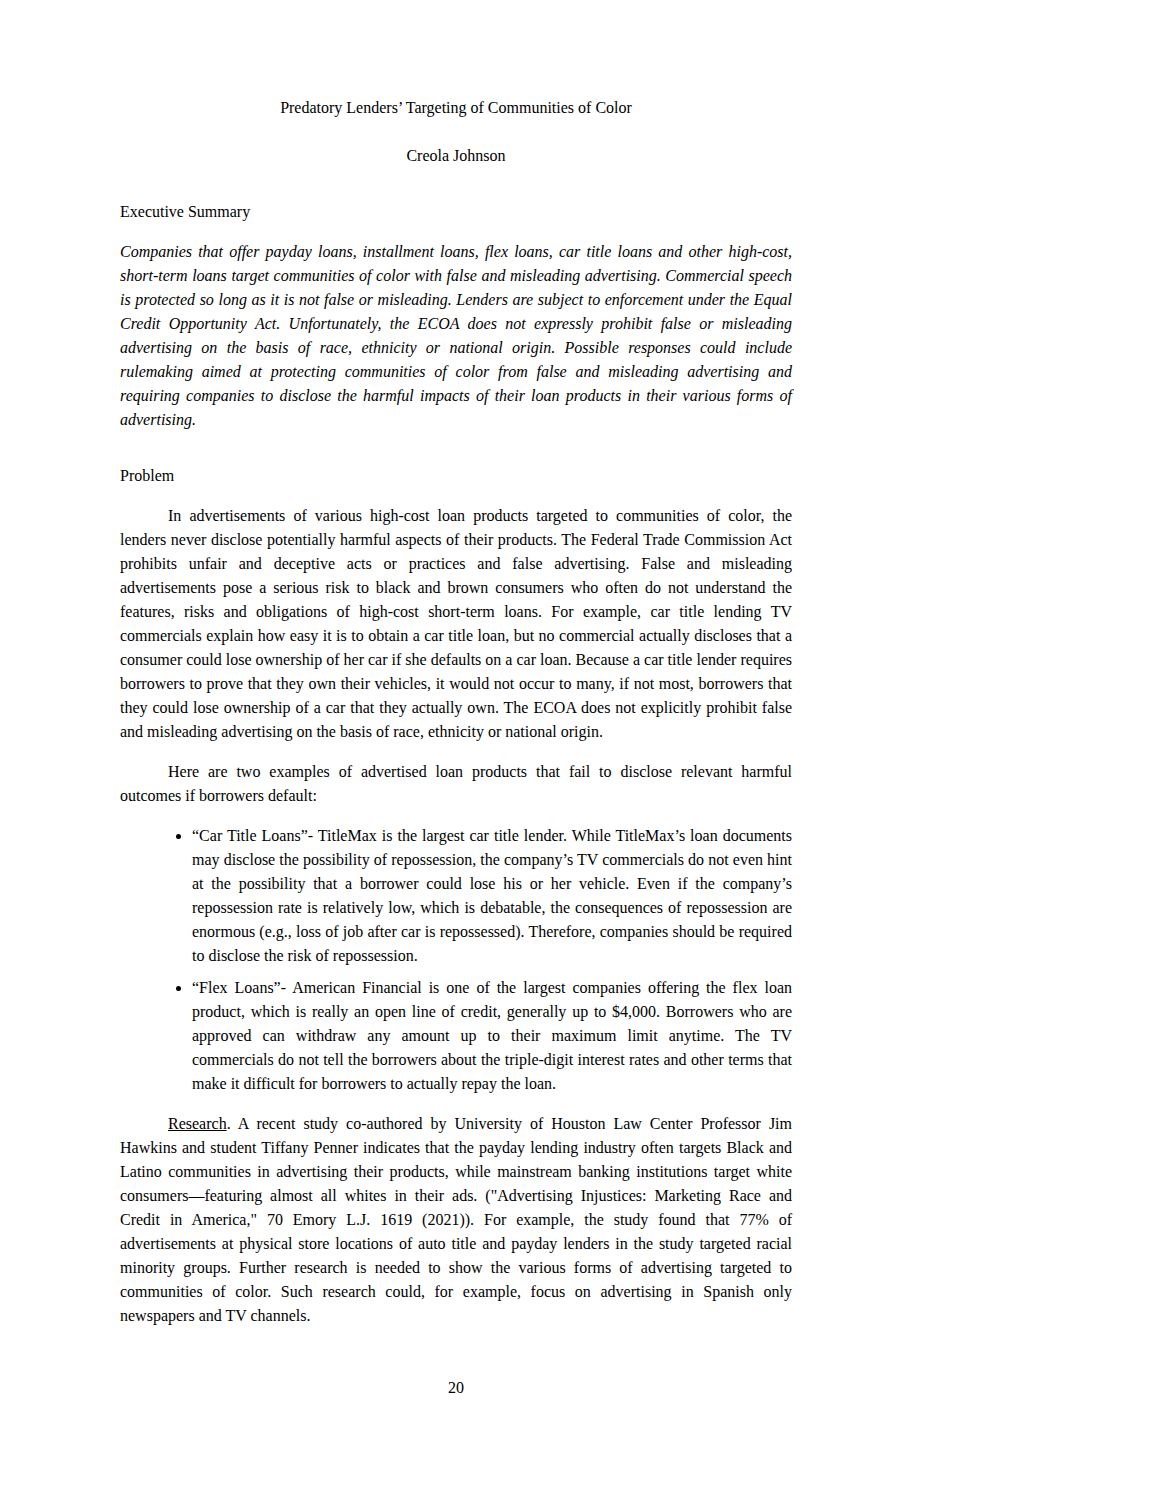Predatory Lenders’ Targeting of Communities of Color
Creola Johnson
Executive Summary
Companies that offer payday loans, installment loans, flex loans, car title loans and other high-cost, short-term loans target communities of color with false and misleading advertising. Commercial speech is protected so long as it is not false or misleading. Lenders are subject to enforcement under the Equal Credit Opportunity Act. Unfortunately, the ECOA does not expressly prohibit false or misleading advertising on the basis of race, ethnicity or national origin. Possible responses could include rulemaking aimed at protecting communities of color from false and misleading advertising and requiring companies to disclose the harmful impacts of their loan products in their various forms of advertising.
Problem
In advertisements of various high-cost loan products targeted to communities of color, the lenders never disclose potentially harmful aspects of their products. The Federal Trade Commission Act prohibits unfair and deceptive acts or practices and false advertising. False and misleading advertisements pose a serious risk to black and brown consumers who often do not understand the features, risks and obligations of high-cost short-term loans. For example, car title lending TV commercials explain how easy it is to obtain a car title loan, but no commercial actually discloses that a consumer could lose ownership of her car if she defaults on a car loan. Because a car title lender requires borrowers to prove that they own their vehicles, it would not occur to many, if not most, borrowers that they could lose ownership of a car that they actually own. The ECOA does not explicitly prohibit false and misleading advertising on the basis of race, ethnicity or national origin.
Here are two examples of advertised loan products that fail to disclose relevant harmful outcomes if borrowers default:
“Car Title Loans”- TitleMax is the largest car title lender. While TitleMax’s loan documents may disclose the possibility of repossession, the company’s TV commercials do not even hint at the possibility that a borrower could lose his or her vehicle. Even if the company’s repossession rate is relatively low, which is debatable, the consequences of repossession are enormous (e.g., loss of job after car is repossessed). Therefore, companies should be required to disclose the risk of repossession.
“Flex Loans”- American Financial is one of the largest companies offering the flex loan product, which is really an open line of credit, generally up to $4,000. Borrowers who are approved can withdraw any amount up to their maximum limit anytime. The TV commercials do not tell the borrowers about the triple-digit interest rates and other terms that make it difficult for borrowers to actually repay the loan.
Research. A recent study co-authored by University of Houston Law Center Professor Jim Hawkins and student Tiffany Penner indicates that the payday lending industry often targets Black and Latino communities in advertising their products, while mainstream banking institutions target white consumers—featuring almost all whites in their ads. ("Advertising Injustices: Marketing Race and Credit in America," 70 Emory L.J. 1619 (2021)). For example, the study found that 77% of advertisements at physical store locations of auto title and payday lenders in the study targeted racial minority groups. Further research is needed to show the various forms of advertising targeted to communities of color. Such research could, for example, focus on advertising in Spanish only newspapers and TV channels.
20